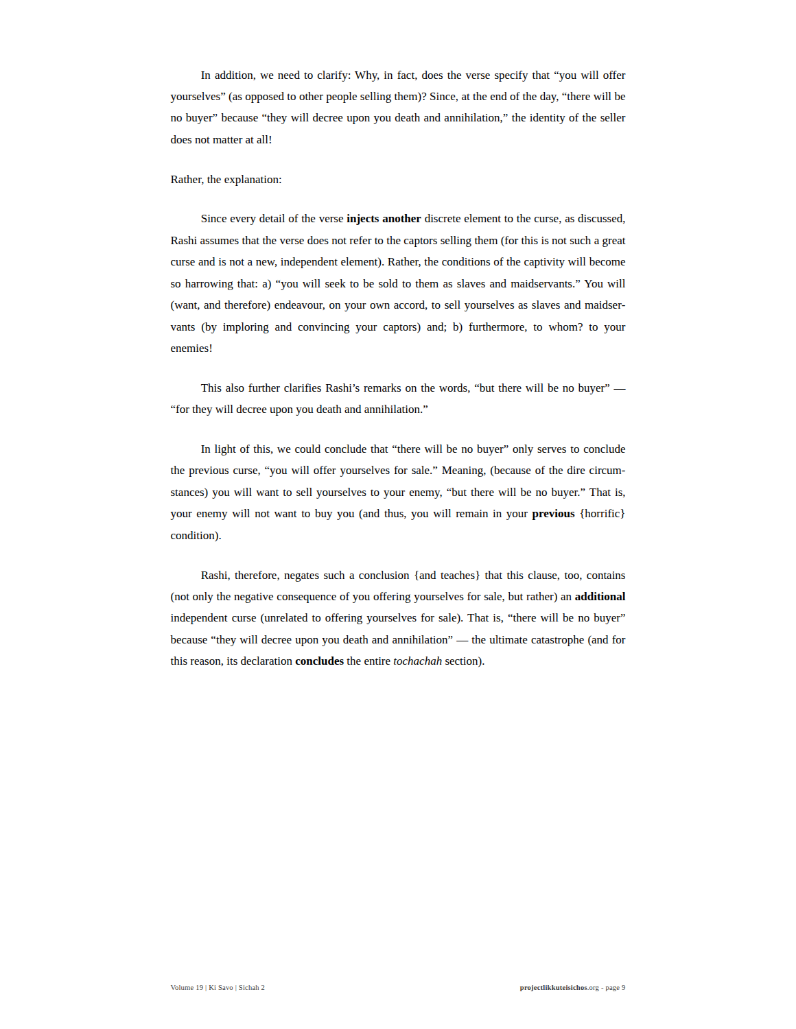In addition, we need to clarify: Why, in fact, does the verse specify that “you will offer yourselves” (as opposed to other people selling them)? Since, at the end of the day, “there will be no buyer” because “they will decree upon you death and annihilation,” the identity of the seller does not matter at all!
Rather, the explanation:
Since every detail of the verse injects another discrete element to the curse, as discussed, Rashi assumes that the verse does not refer to the captors selling them (for this is not such a great curse and is not a new, independent element). Rather, the conditions of the captivity will become so harrowing that: a) “you will seek to be sold to them as slaves and maidservants.” You will (want, and therefore) endeavour, on your own accord, to sell yourselves as slaves and maidservants (by imploring and convincing your captors) and; b) furthermore, to whom? to your enemies!
This also further clarifies Rashi’s remarks on the words, “but there will be no buyer” — “for they will decree upon you death and annihilation.”
In light of this, we could conclude that “there will be no buyer” only serves to conclude the previous curse, “you will offer yourselves for sale.” Meaning, (because of the dire circumstances) you will want to sell yourselves to your enemy, “but there will be no buyer.” That is, your enemy will not want to buy you (and thus, you will remain in your previous {horrific} condition).
Rashi, therefore, negates such a conclusion {and teaches} that this clause, too, contains (not only the negative consequence of you offering yourselves for sale, but rather) an additional independent curse (unrelated to offering yourselves for sale). That is, “there will be no buyer” because “they will decree upon you death and annihilation” — the ultimate catastrophe (and for this reason, its declaration concludes the entire tochachah section).
Volume 19 | Ki Savo | Sichah 2
project likkuteisichos.org - page 9